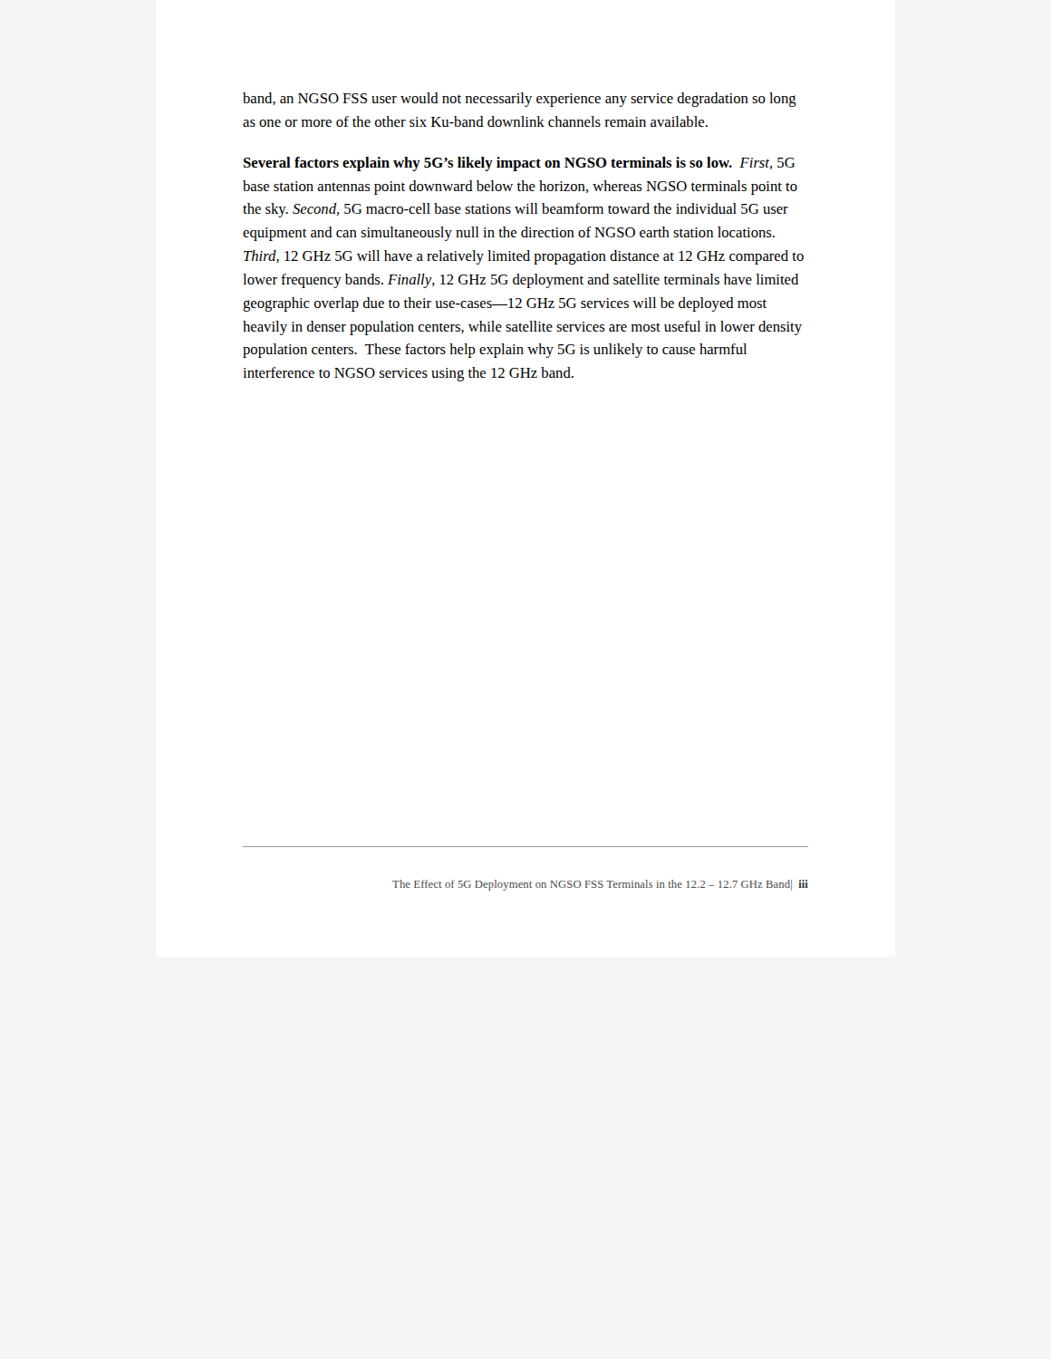band, an NGSO FSS user would not necessarily experience any service degradation so long as one or more of the other six Ku-band downlink channels remain available.
Several factors explain why 5G’s likely impact on NGSO terminals is so low. First, 5G base station antennas point downward below the horizon, whereas NGSO terminals point to the sky. Second, 5G macro-cell base stations will beamform toward the individual 5G user equipment and can simultaneously null in the direction of NGSO earth station locations. Third, 12 GHz 5G will have a relatively limited propagation distance at 12 GHz compared to lower frequency bands. Finally, 12 GHz 5G deployment and satellite terminals have limited geographic overlap due to their use-cases—12 GHz 5G services will be deployed most heavily in denser population centers, while satellite services are most useful in lower density population centers. These factors help explain why 5G is unlikely to cause harmful interference to NGSO services using the 12 GHz band.
The Effect of 5G Deployment on NGSO FSS Terminals in the 12.2 – 12.7 GHz Band|iii